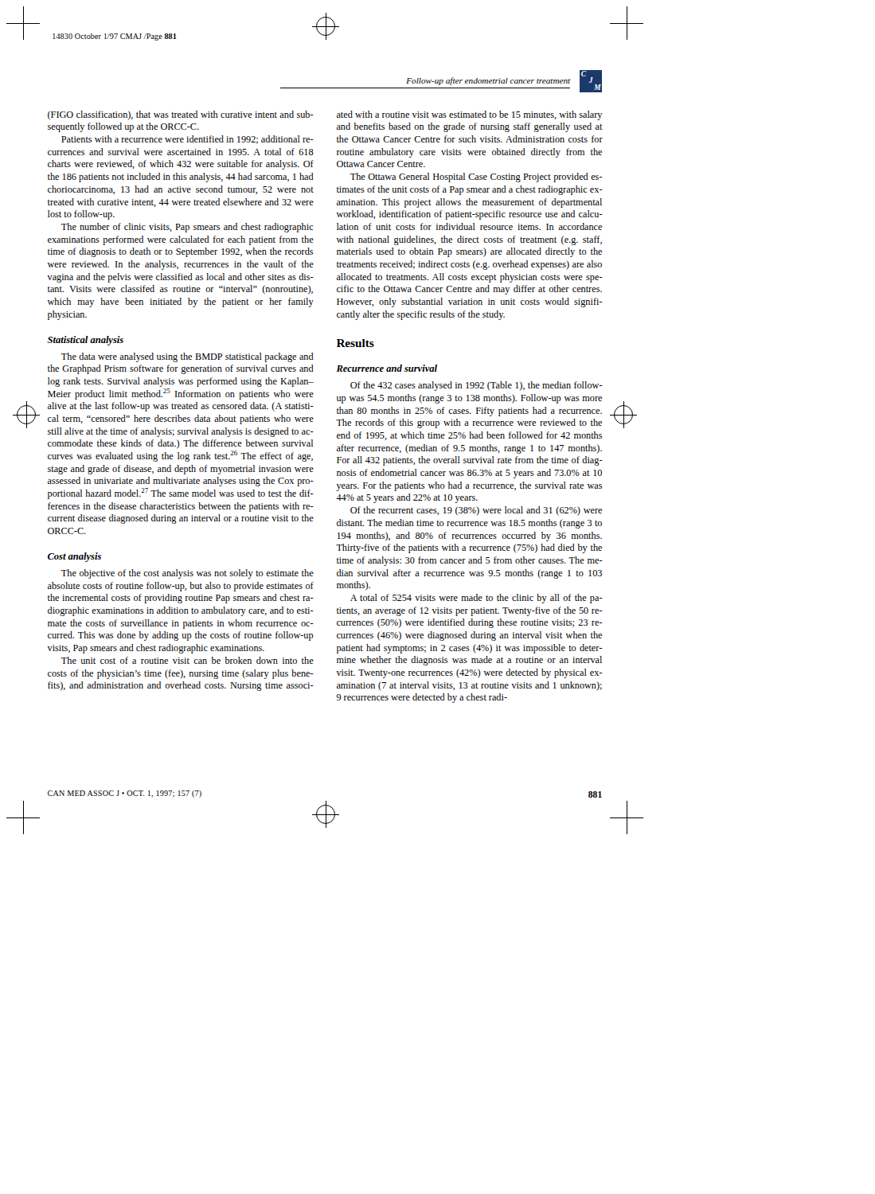14830 October 1/97 CMAJ /Page 881
Follow-up after endometrial cancer treatment
CJM
(FIGO classification), that was treated with curative intent and subsequently followed up at the ORCC-C.
Patients with a recurrence were identified in 1992; additional recurrences and survival were ascertained in 1995. A total of 618 charts were reviewed, of which 432 were suitable for analysis. Of the 186 patients not included in this analysis, 44 had sarcoma, 1 had choriocarcinoma, 13 had an active second tumour, 52 were not treated with curative intent, 44 were treated elsewhere and 32 were lost to follow-up.
The number of clinic visits, Pap smears and chest radiographic examinations performed were calculated for each patient from the time of diagnosis to death or to September 1992, when the records were reviewed. In the analysis, recurrences in the vault of the vagina and the pelvis were classified as local and other sites as distant. Visits were classifed as routine or “interval” (nonroutine), which may have been initiated by the patient or her family physician.
Statistical analysis
The data were analysed using the BMDP statistical package and the Graphpad Prism software for generation of survival curves and log rank tests. Survival analysis was performed using the Kaplan–Meier product limit method.25 Information on patients who were alive at the last follow-up was treated as censored data. (A statistical term, “censored” here describes data about patients who were still alive at the time of analysis; survival analysis is designed to accommodate these kinds of data.) The difference between survival curves was evaluated using the log rank test.26 The effect of age, stage and grade of disease, and depth of myometrial invasion were assessed in univariate and multivariate analyses using the Cox proportional hazard model.27 The same model was used to test the differences in the disease characteristics between the patients with recurrent disease diagnosed during an interval or a routine visit to the ORCC-C.
Cost analysis
The objective of the cost analysis was not solely to estimate the absolute costs of routine follow-up, but also to provide estimates of the incremental costs of providing routine Pap smears and chest radiographic examinations in addition to ambulatory care, and to estimate the costs of surveillance in patients in whom recurrence occurred. This was done by adding up the costs of routine follow-up visits, Pap smears and chest radiographic examinations.
The unit cost of a routine visit can be broken down into the costs of the physician’s time (fee), nursing time (salary plus benefits), and administration and overhead costs. Nursing time associated with a routine visit was estimated to be 15 minutes, with salary and benefits based on the grade of nursing staff generally used at the Ottawa Cancer Centre for such visits. Administration costs for routine ambulatory care visits were obtained directly from the Ottawa Cancer Centre.
The Ottawa General Hospital Case Costing Project provided estimates of the unit costs of a Pap smear and a chest radiographic examination. This project allows the measurement of departmental workload, identification of patient-specific resource use and calculation of unit costs for individual resource items. In accordance with national guidelines, the direct costs of treatment (e.g. staff, materials used to obtain Pap smears) are allocated directly to the treatments received; indirect costs (e.g. overhead expenses) are also allocated to treatments. All costs except physician costs were specific to the Ottawa Cancer Centre and may differ at other centres. However, only substantial variation in unit costs would significantly alter the specific results of the study.
Results
Recurrence and survival
Of the 432 cases analysed in 1992 (Table 1), the median follow-up was 54.5 months (range 3 to 138 months). Follow-up was more than 80 months in 25% of cases. Fifty patients had a recurrence. The records of this group with a recurrence were reviewed to the end of 1995, at which time 25% had been followed for 42 months after recurrence, (median of 9.5 months, range 1 to 147 months). For all 432 patients, the overall survival rate from the time of diagnosis of endometrial cancer was 86.3% at 5 years and 73.0% at 10 years. For the patients who had a recurrence, the survival rate was 44% at 5 years and 22% at 10 years.
Of the recurrent cases, 19 (38%) were local and 31 (62%) were distant. The median time to recurrence was 18.5 months (range 3 to 194 months), and 80% of recurrences occurred by 36 months. Thirty-five of the patients with a recurrence (75%) had died by the time of analysis: 30 from cancer and 5 from other causes. The median survival after a recurrence was 9.5 months (range 1 to 103 months).
A total of 5254 visits were made to the clinic by all of the patients, an average of 12 visits per patient. Twenty-five of the 50 recurrences (50%) were identified during these routine visits; 23 recurrences (46%) were diagnosed during an interval visit when the patient had symptoms; in 2 cases (4%) it was impossible to determine whether the diagnosis was made at a routine or an interval visit. Twenty-one recurrences (42%) were detected by physical examination (7 at interval visits, 13 at routine visits and 1 unknown); 9 recurrences were detected by a chest radi-
CAN MED ASSOC J • OCT. 1, 1997; 157 (7) 881